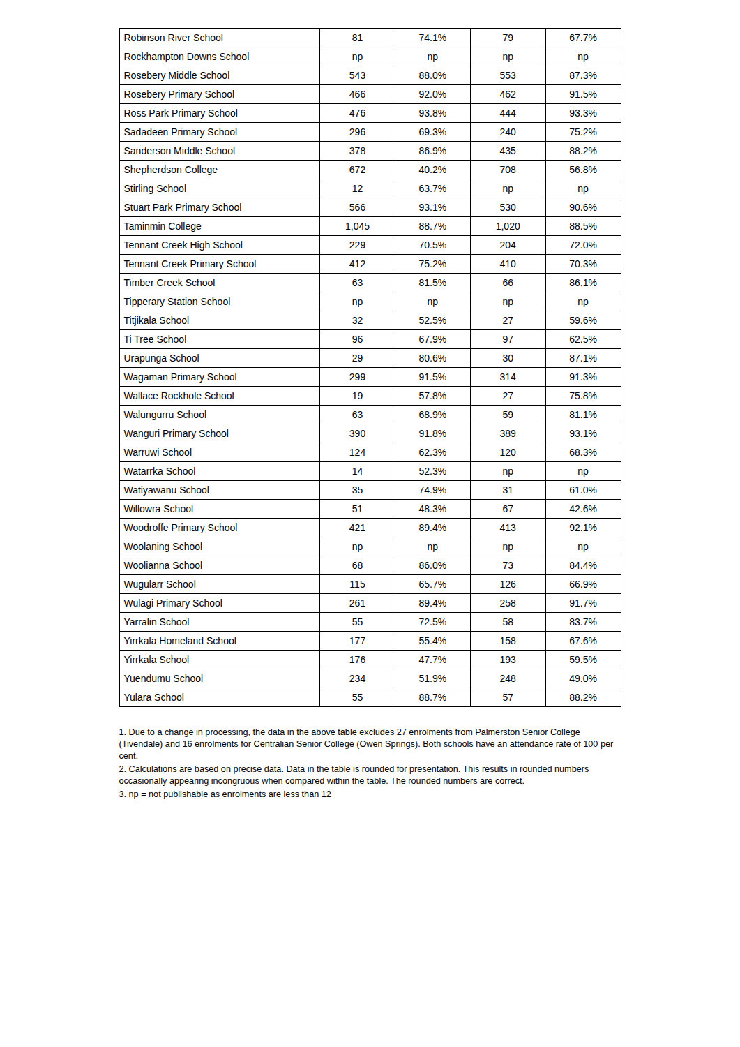| Robinson River School | 81 | 74.1% | 79 | 67.7% |
| Rockhampton Downs School | np | np | np | np |
| Rosebery Middle School | 543 | 88.0% | 553 | 87.3% |
| Rosebery Primary School | 466 | 92.0% | 462 | 91.5% |
| Ross Park Primary School | 476 | 93.8% | 444 | 93.3% |
| Sadadeen Primary School | 296 | 69.3% | 240 | 75.2% |
| Sanderson Middle School | 378 | 86.9% | 435 | 88.2% |
| Shepherdson College | 672 | 40.2% | 708 | 56.8% |
| Stirling School | 12 | 63.7% | np | np |
| Stuart Park Primary School | 566 | 93.1% | 530 | 90.6% |
| Taminmin College | 1,045 | 88.7% | 1,020 | 88.5% |
| Tennant Creek High School | 229 | 70.5% | 204 | 72.0% |
| Tennant Creek Primary School | 412 | 75.2% | 410 | 70.3% |
| Timber Creek School | 63 | 81.5% | 66 | 86.1% |
| Tipperary Station School | np | np | np | np |
| Titjikala School | 32 | 52.5% | 27 | 59.6% |
| Ti Tree School | 96 | 67.9% | 97 | 62.5% |
| Urapunga School | 29 | 80.6% | 30 | 87.1% |
| Wagaman Primary School | 299 | 91.5% | 314 | 91.3% |
| Wallace Rockhole School | 19 | 57.8% | 27 | 75.8% |
| Walungurru School | 63 | 68.9% | 59 | 81.1% |
| Wanguri Primary School | 390 | 91.8% | 389 | 93.1% |
| Warruwi School | 124 | 62.3% | 120 | 68.3% |
| Watarrka School | 14 | 52.3% | np | np |
| Watiyawanu School | 35 | 74.9% | 31 | 61.0% |
| Willowra School | 51 | 48.3% | 67 | 42.6% |
| Woodroffe Primary School | 421 | 89.4% | 413 | 92.1% |
| Woolaning School | np | np | np | np |
| Woolianna School | 68 | 86.0% | 73 | 84.4% |
| Wugularr School | 115 | 65.7% | 126 | 66.9% |
| Wulagi Primary School | 261 | 89.4% | 258 | 91.7% |
| Yarralin School | 55 | 72.5% | 58 | 83.7% |
| Yirrkala Homeland School | 177 | 55.4% | 158 | 67.6% |
| Yirrkala School | 176 | 47.7% | 193 | 59.5% |
| Yuendumu School | 234 | 51.9% | 248 | 49.0% |
| Yulara School | 55 | 88.7% | 57 | 88.2% |
1. Due to a change in processing, the data in the above table excludes 27 enrolments from Palmerston Senior College (Tivendale) and 16 enrolments for Centralian Senior College (Owen Springs). Both schools have an attendance rate of 100 per cent.
2. Calculations are based on precise data. Data in the table is rounded for presentation. This results in rounded numbers occasionally appearing incongruous when compared within the table. The rounded numbers are correct.
3. np = not publishable as enrolments are less than 12